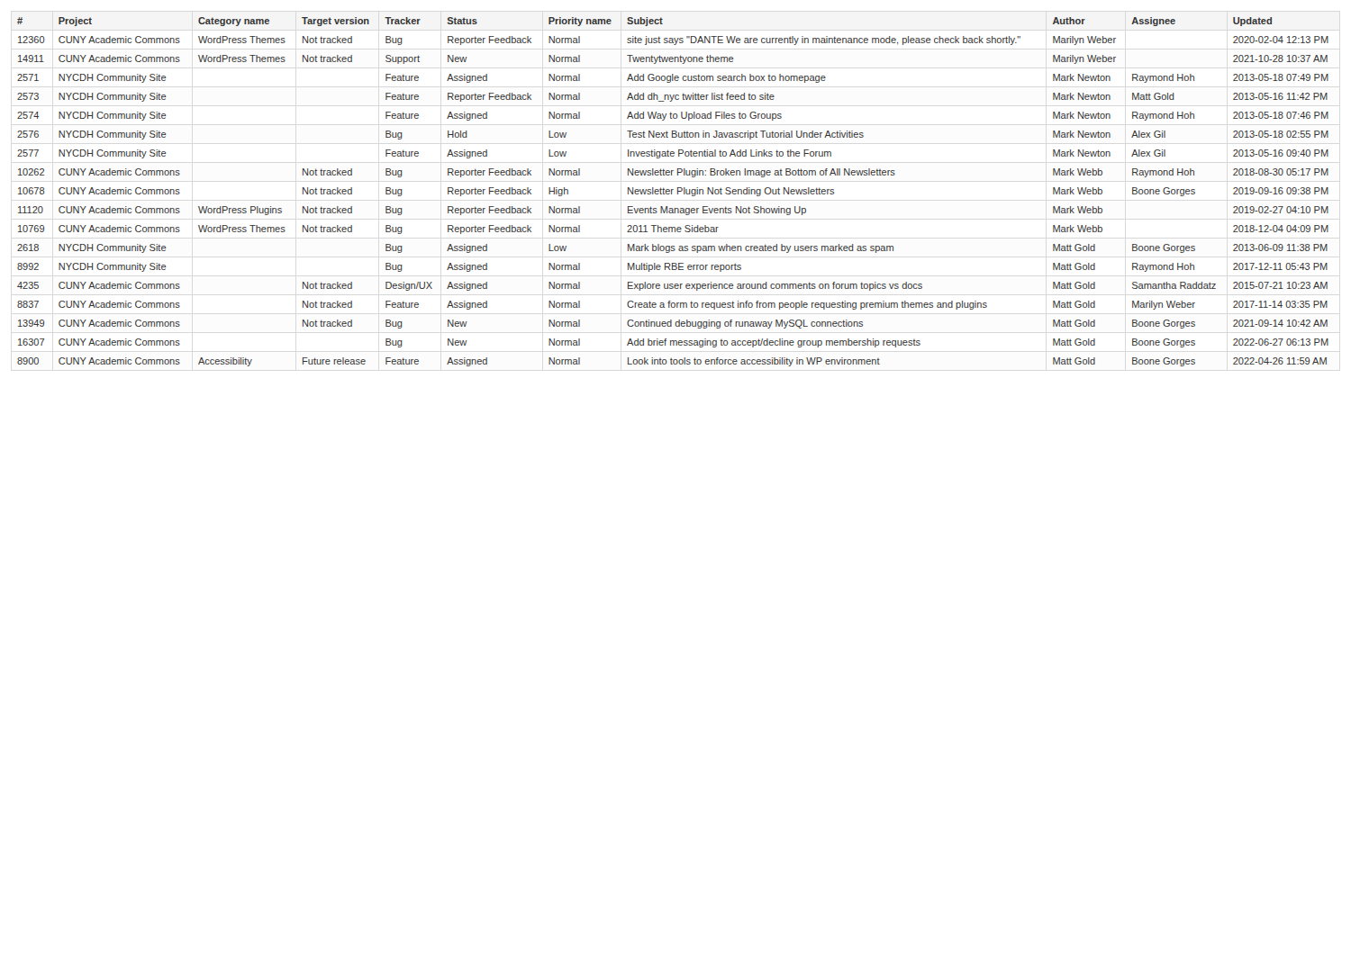| # | Project | Category name | Target version | Tracker | Status | Priority name | Subject | Author | Assignee | Updated |
| --- | --- | --- | --- | --- | --- | --- | --- | --- | --- | --- |
| 12360 | CUNY Academic Commons | WordPress Themes | Not tracked | Bug | Reporter Feedback | Normal | site just says "DANTE We are currently in maintenance mode, please check back shortly." | Marilyn Weber | | 2020-02-04 12:13 PM |
| 14911 | CUNY Academic Commons | WordPress Themes | Not tracked | Support | New | Normal | Twentytwentyone theme | Marilyn Weber | | 2021-10-28 10:37 AM |
| 2571 | NYCDH Community Site | | | Feature | Assigned | Normal | Add Google custom search box to homepage | Mark Newton | Raymond Hoh | 2013-05-18 07:49 PM |
| 2573 | NYCDH Community Site | | | Feature | Reporter Feedback | Normal | Add dh_nyc twitter list feed to site | Mark Newton | Matt Gold | 2013-05-16 11:42 PM |
| 2574 | NYCDH Community Site | | | Feature | Assigned | Normal | Add Way to Upload Files to Groups | Mark Newton | Raymond Hoh | 2013-05-18 07:46 PM |
| 2576 | NYCDH Community Site | | | Bug | Hold | Low | Test Next Button in Javascript Tutorial Under Activities | Mark Newton | Alex Gil | 2013-05-18 02:55 PM |
| 2577 | NYCDH Community Site | | | Feature | Assigned | Low | Investigate Potential to Add Links to the Forum | Mark Newton | Alex Gil | 2013-05-16 09:40 PM |
| 10262 | CUNY Academic Commons | | Not tracked | Bug | Reporter Feedback | Normal | Newsletter Plugin: Broken Image at Bottom of All Newsletters | Mark Webb | Raymond Hoh | 2018-08-30 05:17 PM |
| 10678 | CUNY Academic Commons | | Not tracked | Bug | Reporter Feedback | High | Newsletter Plugin Not Sending Out Newsletters | Mark Webb | Boone Gorges | 2019-09-16 09:38 PM |
| 11120 | CUNY Academic Commons | WordPress Plugins | Not tracked | Bug | Reporter Feedback | Normal | Events Manager Events Not Showing Up | Mark Webb | | 2019-02-27 04:10 PM |
| 10769 | CUNY Academic Commons | WordPress Themes | Not tracked | Bug | Reporter Feedback | Normal | 2011 Theme Sidebar | Mark Webb | | 2018-12-04 04:09 PM |
| 2618 | NYCDH Community Site | | | Bug | Assigned | Low | Mark blogs as spam when created by users marked as spam | Matt Gold | Boone Gorges | 2013-06-09 11:38 PM |
| 8992 | NYCDH Community Site | | | Bug | Assigned | Normal | Multiple RBE error reports | Matt Gold | Raymond Hoh | 2017-12-11 05:43 PM |
| 4235 | CUNY Academic Commons | | Not tracked | Design/UX | Assigned | Normal | Explore user experience around comments on forum topics vs docs | Matt Gold | Samantha Raddatz | 2015-07-21 10:23 AM |
| 8837 | CUNY Academic Commons | | Not tracked | Feature | Assigned | Normal | Create a form to request info from people requesting premium themes and plugins | Matt Gold | Marilyn Weber | 2017-11-14 03:35 PM |
| 13949 | CUNY Academic Commons | | Not tracked | Bug | New | Normal | Continued debugging of runaway MySQL connections | Matt Gold | Boone Gorges | 2021-09-14 10:42 AM |
| 16307 | CUNY Academic Commons | | | Bug | New | Normal | Add brief messaging to accept/decline group membership requests | Matt Gold | Boone Gorges | 2022-06-27 06:13 PM |
| 8900 | CUNY Academic Commons | Accessibility | Future release | Feature | Assigned | Normal | Look into tools to enforce accessibility in WP environment | Matt Gold | Boone Gorges | 2022-04-26 11:59 AM |